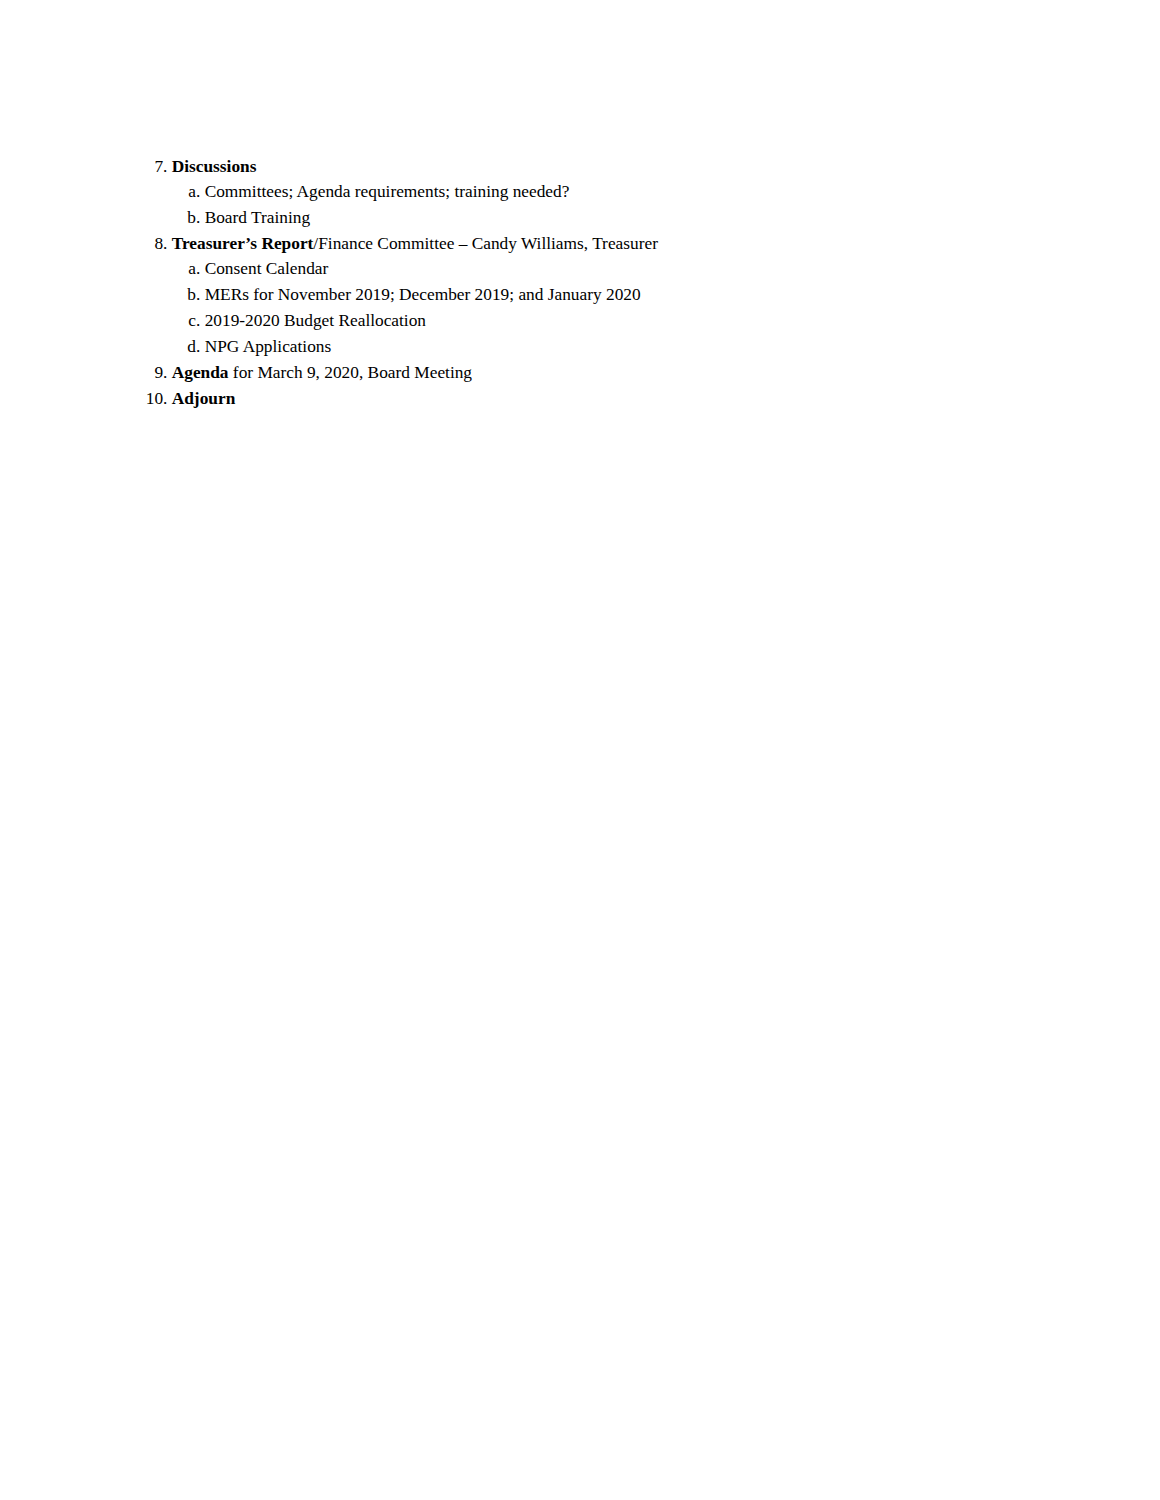Discussions
Committees; Agenda requirements; training needed?
Board Training
Treasurer’s Report/Finance Committee – Candy Williams, Treasurer
Consent Calendar
MERs for November 2019; December 2019; and January 2020
2019-2020 Budget Reallocation
NPG Applications
Agenda for March 9, 2020, Board Meeting
Adjourn